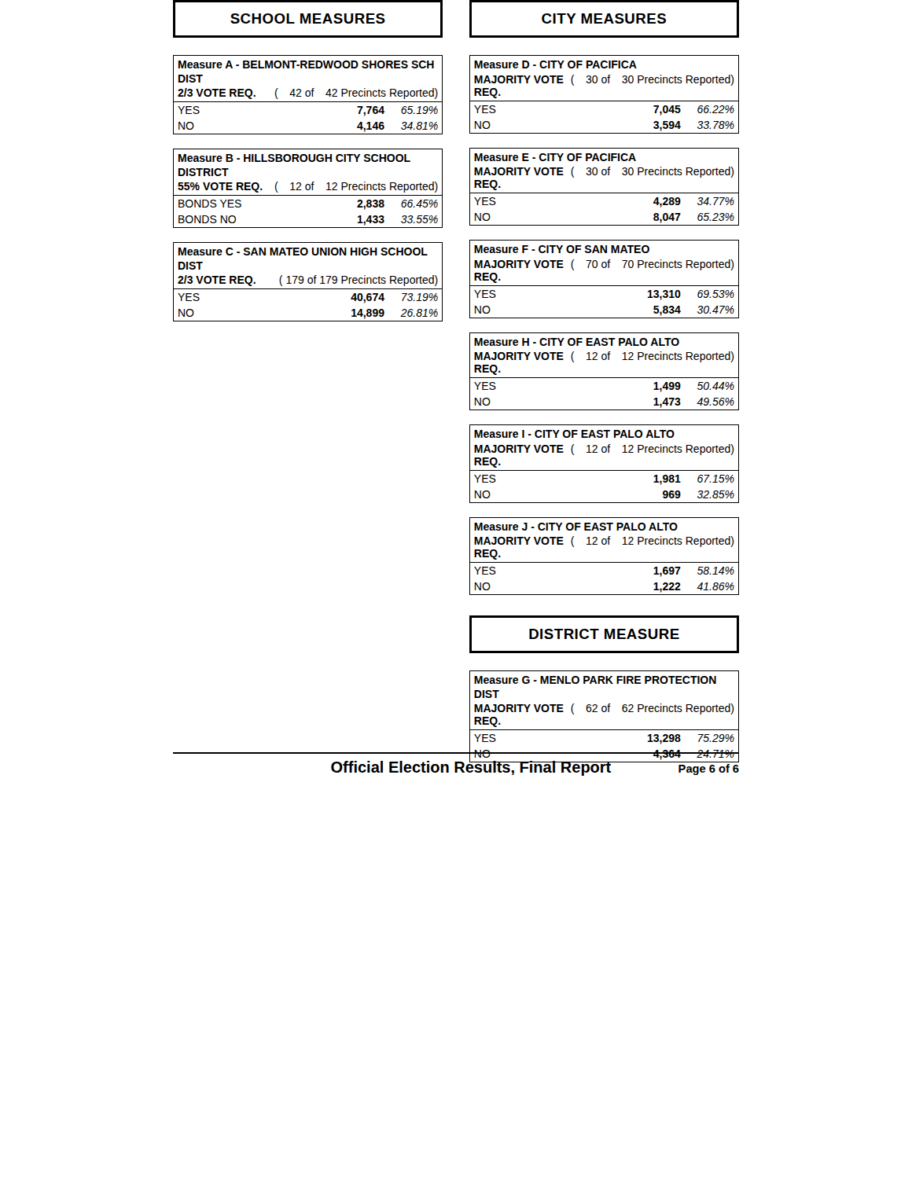SCHOOL MEASURES
Measure A - BELMONT-REDWOOD SHORES SCH DIST
2/3 VOTE REQ. ( 42 of 42 Precincts Reported)
| YES | 7,764 | 65.19% |
| NO | 4,146 | 34.81% |
Measure B - HILLSBOROUGH CITY SCHOOL DISTRICT
55% VOTE REQ. ( 12 of 12 Precincts Reported)
| BONDS YES | 2,838 | 66.45% |
| BONDS NO | 1,433 | 33.55% |
Measure C - SAN MATEO UNION HIGH SCHOOL DIST
2/3 VOTE REQ. ( 179 of 179 Precincts Reported)
| YES | 40,674 | 73.19% |
| NO | 14,899 | 26.81% |
CITY MEASURES
Measure D - CITY OF PACIFICA
MAJORITY VOTE REQ. ( 30 of 30 Precincts Reported)
| YES | 7,045 | 66.22% |
| NO | 3,594 | 33.78% |
Measure E - CITY OF PACIFICA
MAJORITY VOTE REQ. ( 30 of 30 Precincts Reported)
| YES | 4,289 | 34.77% |
| NO | 8,047 | 65.23% |
Measure F - CITY OF SAN MATEO
MAJORITY VOTE REQ. ( 70 of 70 Precincts Reported)
| YES | 13,310 | 69.53% |
| NO | 5,834 | 30.47% |
Measure H - CITY OF EAST PALO ALTO
MAJORITY VOTE REQ. ( 12 of 12 Precincts Reported)
| YES | 1,499 | 50.44% |
| NO | 1,473 | 49.56% |
Measure I - CITY OF EAST PALO ALTO
MAJORITY VOTE REQ. ( 12 of 12 Precincts Reported)
| YES | 1,981 | 67.15% |
| NO | 969 | 32.85% |
Measure J - CITY OF EAST PALO ALTO
MAJORITY VOTE REQ. ( 12 of 12 Precincts Reported)
| YES | 1,697 | 58.14% |
| NO | 1,222 | 41.86% |
DISTRICT MEASURE
Measure G - MENLO PARK FIRE PROTECTION DIST
MAJORITY VOTE REQ. ( 62 of 62 Precincts Reported)
| YES | 13,298 | 75.29% |
| NO | 4,364 | 24.71% |
Official Election Results, Final Report
Page 6 of 6